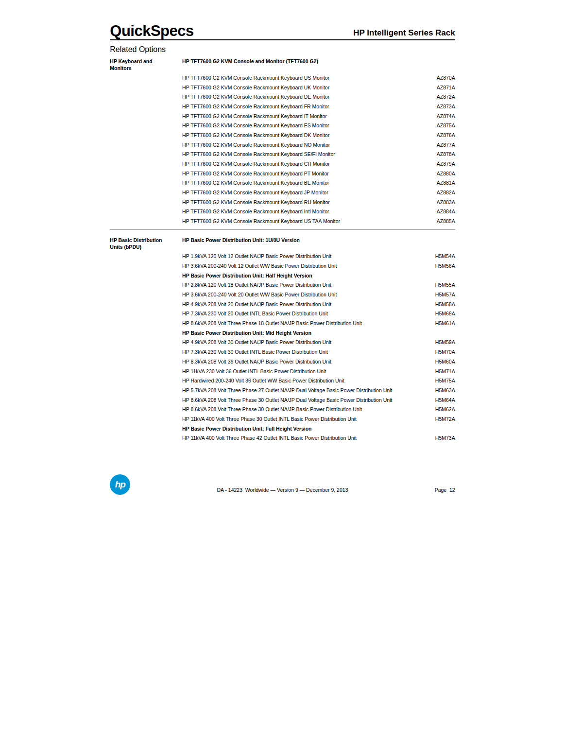QuickSpecs
HP Intelligent Series Rack
Related Options
| HP Keyboard and Monitors | HP TFT7600 G2 KVM Console and Monitor (TFT7600 G2) | |
| | HP TFT7600 G2 KVM Console Rackmount Keyboard US Monitor | AZ870A |
| | HP TFT7600 G2 KVM Console Rackmount Keyboard UK Monitor | AZ871A |
| | HP TFT7600 G2 KVM Console Rackmount Keyboard DE Monitor | AZ872A |
| | HP TFT7600 G2 KVM Console Rackmount Keyboard FR Monitor | AZ873A |
| | HP TFT7600 G2 KVM Console Rackmount Keyboard IT Monitor | AZ874A |
| | HP TFT7600 G2 KVM Console Rackmount Keyboard ES Monitor | AZ875A |
| | HP TFT7600 G2 KVM Console Rackmount Keyboard DK Monitor | AZ876A |
| | HP TFT7600 G2 KVM Console Rackmount Keyboard NO Monitor | AZ877A |
| | HP TFT7600 G2 KVM Console Rackmount Keyboard SE/FI Monitor | AZ878A |
| | HP TFT7600 G2 KVM Console Rackmount Keyboard CH Monitor | AZ879A |
| | HP TFT7600 G2 KVM Console Rackmount Keyboard PT Monitor | AZ880A |
| | HP TFT7600 G2 KVM Console Rackmount Keyboard BE Monitor | AZ881A |
| | HP TFT7600 G2 KVM Console Rackmount Keyboard JP Monitor | AZ882A |
| | HP TFT7600 G2 KVM Console Rackmount Keyboard RU Monitor | AZ883A |
| | HP TFT7600 G2 KVM Console Rackmount Keyboard Intl Monitor | AZ884A |
| | HP TFT7600 G2 KVM Console Rackmount Keyboard US TAA Monitor | AZ885A |
| HP Basic Distribution Units (bPDU) | HP Basic Power Distribution Unit: 1U/0U Version | |
| | HP 1.9kVA 120 Volt 12 Outlet NA/JP Basic Power Distribution Unit | H5M54A |
| | HP 3.6kVA 200-240 Volt 12 Outlet WW Basic Power Distribution Unit | H5M56A |
| | HP Basic Power Distribution Unit: Half Height Version | |
| | HP 2.8kVA 120 Volt 18 Outlet NA/JP Basic Power Distribution Unit | H5M55A |
| | HP 3.6kVA 200-240 Volt 20 Outlet WW Basic Power Distribution Unit | H5M57A |
| | HP 4.9kVA 208 Volt 20 Outlet NA/JP Basic Power Distribution Unit | H5M58A |
| | HP 7.3kVA 230 Volt 20 Outlet INTL Basic Power Distribution Unit | H5M68A |
| | HP 8.6kVA 208 Volt Three Phase 18 Outlet NA/JP Basic Power Distribution Unit | H5M61A |
| | HP Basic Power Distribution Unit: Mid Height Version | |
| | HP 4.9kVA 208 Volt 30 Outlet NA/JP Basic Power Distribution Unit | H5M59A |
| | HP 7.3kVA 230 Volt 30 Outlet INTL Basic Power Distribution Unit | H5M70A |
| | HP 8.3kVA 208 Volt 36 Outlet NA/JP Basic Power Distribution Unit | H5M60A |
| | HP 11kVA 230 Volt 36 Outlet INTL Basic Power Distribution Unit | H5M71A |
| | HP Hardwired 200-240 Volt 36 Outlet WW Basic Power Distribution Unit | H5M75A |
| | HP 5.7kVA 208 Volt Three Phase 27 Outlet NA/JP Dual Voltage Basic Power Distribution Unit | H5M63A |
| | HP 8.6kVA 208 Volt Three Phase 30 Outlet NA/JP Dual Voltage Basic Power Distribution Unit | H5M64A |
| | HP 8.6kVA 208 Volt Three Phase 30 Outlet NA/JP Basic Power Distribution Unit | H5M62A |
| | HP 11kVA 400 Volt Three Phase 30 Outlet INTL Basic Power Distribution Unit | H5M72A |
| | HP Basic Power Distribution Unit: Full Height Version | |
| | HP 11kVA 400 Volt Three Phase 42 Outlet INTL Basic Power Distribution Unit | H5M73A |
hp
DA - 14223 Worldwide — Version 9 — December 9, 2013
Page 12